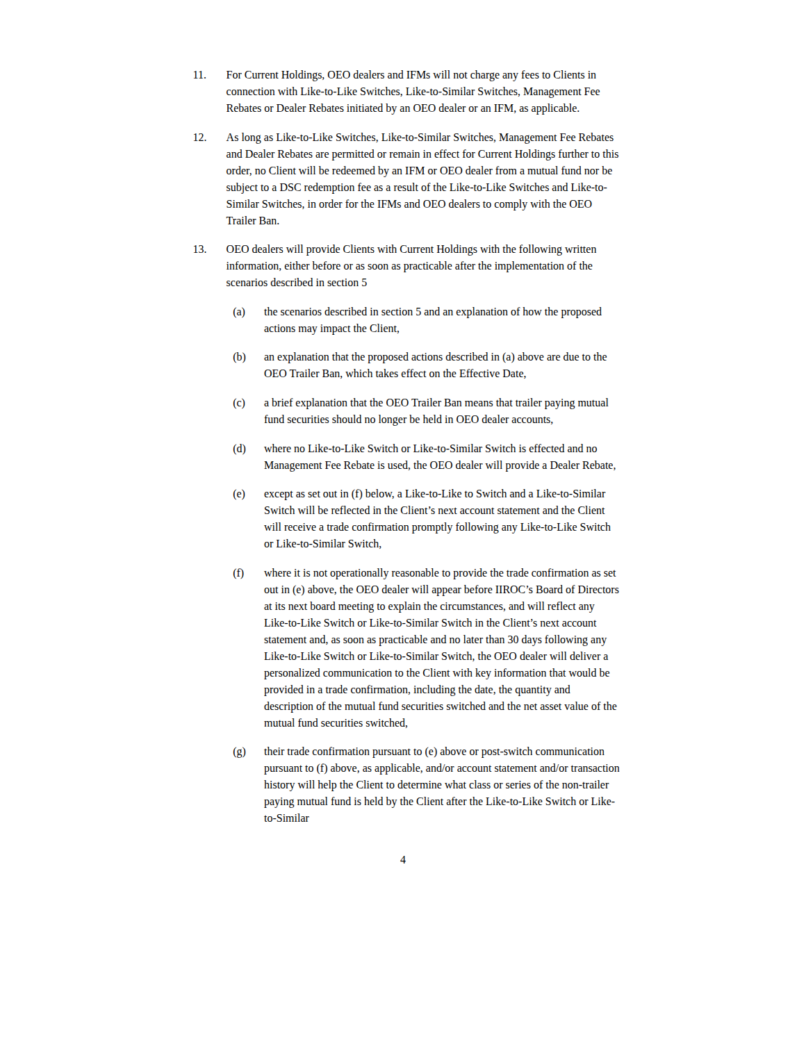11. For Current Holdings, OEO dealers and IFMs will not charge any fees to Clients in connection with Like-to-Like Switches, Like-to-Similar Switches, Management Fee Rebates or Dealer Rebates initiated by an OEO dealer or an IFM, as applicable.
12. As long as Like-to-Like Switches, Like-to-Similar Switches, Management Fee Rebates and Dealer Rebates are permitted or remain in effect for Current Holdings further to this order, no Client will be redeemed by an IFM or OEO dealer from a mutual fund nor be subject to a DSC redemption fee as a result of the Like-to-Like Switches and Like-to-Similar Switches, in order for the IFMs and OEO dealers to comply with the OEO Trailer Ban.
13. OEO dealers will provide Clients with Current Holdings with the following written information, either before or as soon as practicable after the implementation of the scenarios described in section 5
(a) the scenarios described in section 5 and an explanation of how the proposed actions may impact the Client,
(b) an explanation that the proposed actions described in (a) above are due to the OEO Trailer Ban, which takes effect on the Effective Date,
(c) a brief explanation that the OEO Trailer Ban means that trailer paying mutual fund securities should no longer be held in OEO dealer accounts,
(d) where no Like-to-Like Switch or Like-to-Similar Switch is effected and no Management Fee Rebate is used, the OEO dealer will provide a Dealer Rebate,
(e) except as set out in (f) below, a Like-to-Like to Switch and a Like-to-Similar Switch will be reflected in the Client’s next account statement and the Client will receive a trade confirmation promptly following any Like-to-Like Switch or Like-to-Similar Switch,
(f) where it is not operationally reasonable to provide the trade confirmation as set out in (e) above, the OEO dealer will appear before IIROC’s Board of Directors at its next board meeting to explain the circumstances, and will reflect any Like-to-Like Switch or Like-to-Similar Switch in the Client’s next account statement and, as soon as practicable and no later than 30 days following any Like-to-Like Switch or Like-to-Similar Switch, the OEO dealer will deliver a personalized communication to the Client with key information that would be provided in a trade confirmation, including the date, the quantity and description of the mutual fund securities switched and the net asset value of the mutual fund securities switched,
(g) their trade confirmation pursuant to (e) above or post-switch communication pursuant to (f) above, as applicable, and/or account statement and/or transaction history will help the Client to determine what class or series of the non-trailer paying mutual fund is held by the Client after the Like-to-Like Switch or Like-to-Similar
4